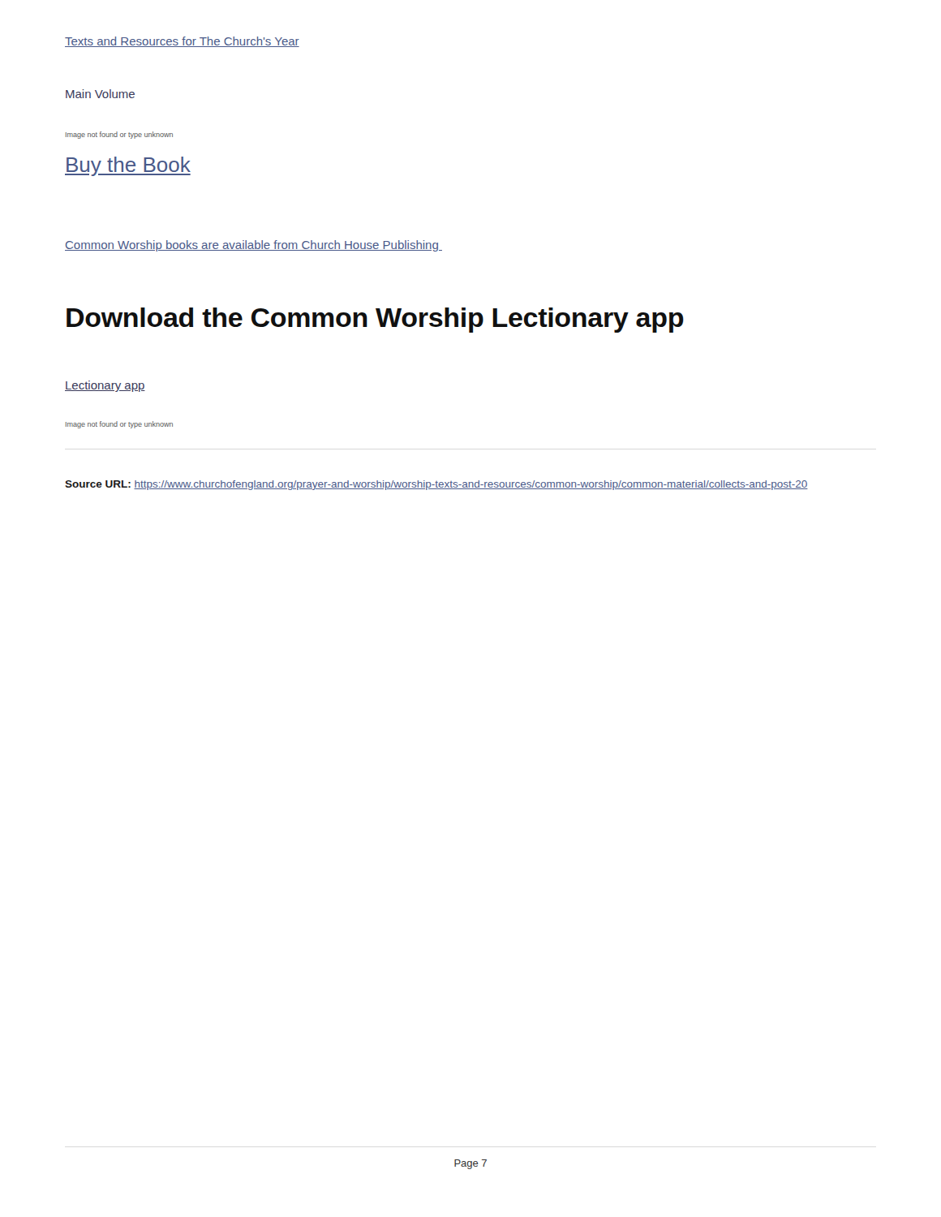Texts and Resources for The Church's Year
Main Volume
Image not found or type unknown Buy the Book Common Worship books are available from Church House Publishing
Download the Common Worship Lectionary app
Lectionary app Image not found or type unknown
Source URL: https://www.churchofengland.org/prayer-and-worship/worship-texts-and-resources/common-worship/common-material/collects-and-post-20
Page 7